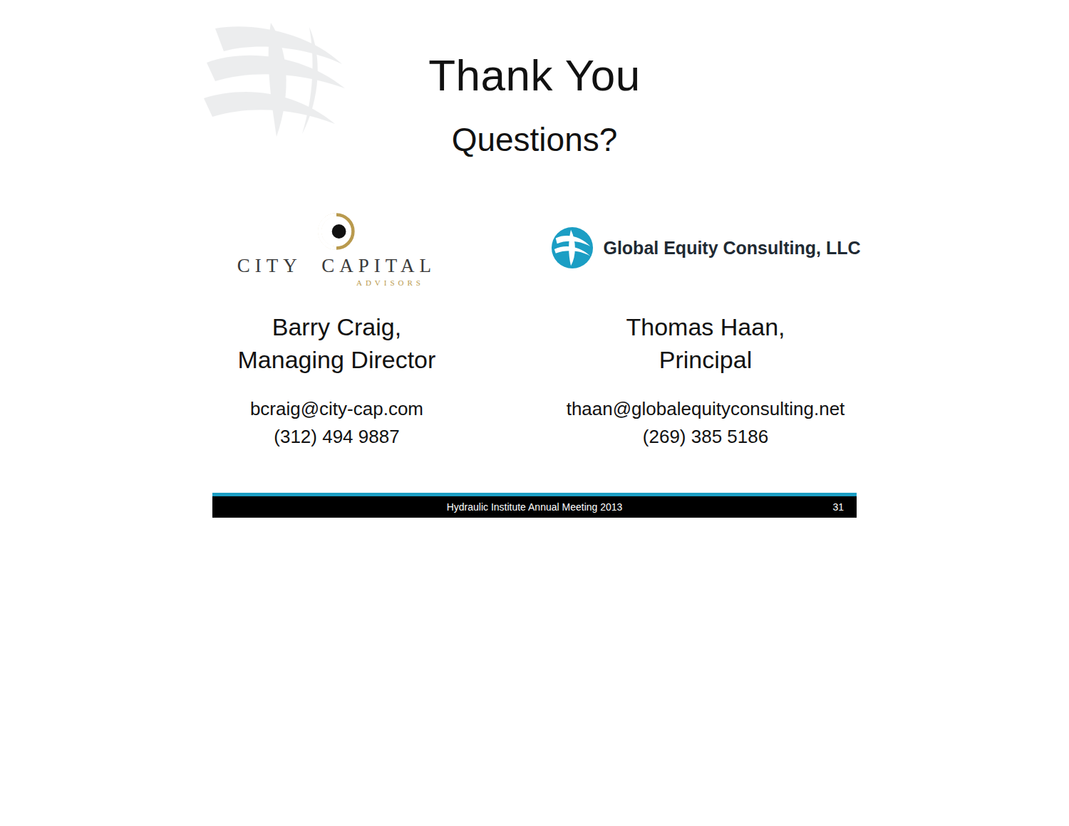Thank You
Questions?
CITY CAPITAL
ADVISORS
Barry Craig,
Managing Director
bcraig@city-cap.com
(312) 494 9887
Global Equity Consulting, LLC
Thomas Haan,
Principal
thaan@globalequityconsulting.net
(269) 385 5186
Hydraulic Institute Annual Meeting 2013 31